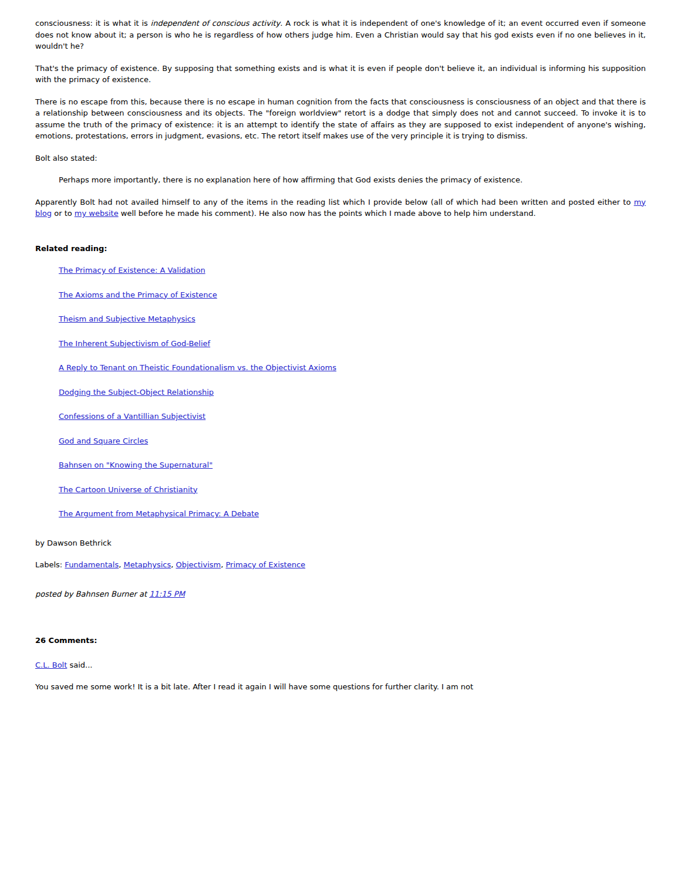consciousness: it is what it is independent of conscious activity. A rock is what it is independent of one's knowledge of it; an event occurred even if someone does not know about it; a person is who he is regardless of how others judge him. Even a Christian would say that his god exists even if no one believes in it, wouldn't he?
That's the primacy of existence. By supposing that something exists and is what it is even if people don't believe it, an individual is informing his supposition with the primacy of existence.
There is no escape from this, because there is no escape in human cognition from the facts that consciousness is consciousness of an object and that there is a relationship between consciousness and its objects. The "foreign worldview" retort is a dodge that simply does not and cannot succeed. To invoke it is to assume the truth of the primacy of existence: it is an attempt to identify the state of affairs as they are supposed to exist independent of anyone's wishing, emotions, protestations, errors in judgment, evasions, etc. The retort itself makes use of the very principle it is trying to dismiss.
Bolt also stated:
Perhaps more importantly, there is no explanation here of how affirming that God exists denies the primacy of existence.
Apparently Bolt had not availed himself to any of the items in the reading list which I provide below (all of which had been written and posted either to my blog or to my website well before he made his comment). He also now has the points which I made above to help him understand.
Related reading:
The Primacy of Existence: A Validation
The Axioms and the Primacy of Existence
Theism and Subjective Metaphysics
The Inherent Subjectivism of God-Belief
A Reply to Tenant on Theistic Foundationalism vs. the Objectivist Axioms
Dodging the Subject-Object Relationship
Confessions of a Vantillian Subjectivist
God and Square Circles
Bahnsen on "Knowing the Supernatural"
The Cartoon Universe of Christianity
The Argument from Metaphysical Primacy: A Debate
by Dawson Bethrick
Labels: Fundamentals, Metaphysics, Objectivism, Primacy of Existence
posted by Bahnsen Burner at 11:15 PM
26 Comments:
C.L. Bolt said...
You saved me some work! It is a bit late. After I read it again I will have some questions for further clarity. I am not